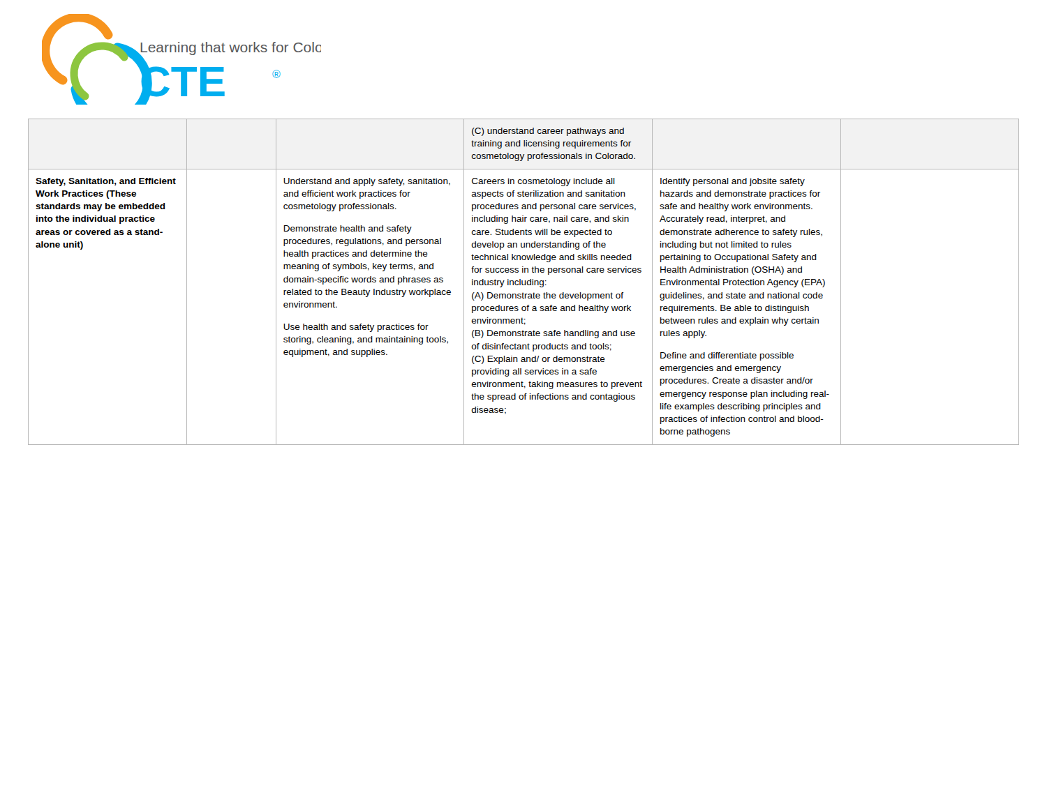Learning that works for Colorado CTE ®
| | | | (C) understand career pathways and training and licensing requirements for cosmetology professionals in Colorado. | | |
| Safety, Sanitation, and Efficient Work Practices (These standards may be embedded into the individual practice areas or covered as a stand-alone unit) | | Understand and apply safety, sanitation, and efficient work practices for cosmetology professionals. Demonstrate health and safety procedures, regulations, and personal health practices and determine the meaning of symbols, key terms, and domain-specific words and phrases as related to the Beauty Industry workplace environment. Use health and safety practices for storing, cleaning, and maintaining tools, equipment, and supplies. | Careers in cosmetology include all aspects of sterilization and sanitation procedures and personal care services, including hair care, nail care, and skin care. Students will be expected to develop an understanding of the technical knowledge and skills needed for success in the personal care services industry including: (A) Demonstrate the development of procedures of a safe and healthy work environment; (B) Demonstrate safe handling and use of disinfectant products and tools; (C) Explain and/ or demonstrate providing all services in a safe environment, taking measures to prevent the spread of infections and contagious disease; | Identify personal and jobsite safety hazards and demonstrate practices for safe and healthy work environments. Accurately read, interpret, and demonstrate adherence to safety rules, including but not limited to rules pertaining to Occupational Safety and Health Administration (OSHA) and Environmental Protection Agency (EPA) guidelines, and state and national code requirements. Be able to distinguish between rules and explain why certain rules apply. Define and differentiate possible emergencies and emergency procedures. Create a disaster and/or emergency response plan including real-life examples describing principles and practices of infection control and blood-borne pathogens | |